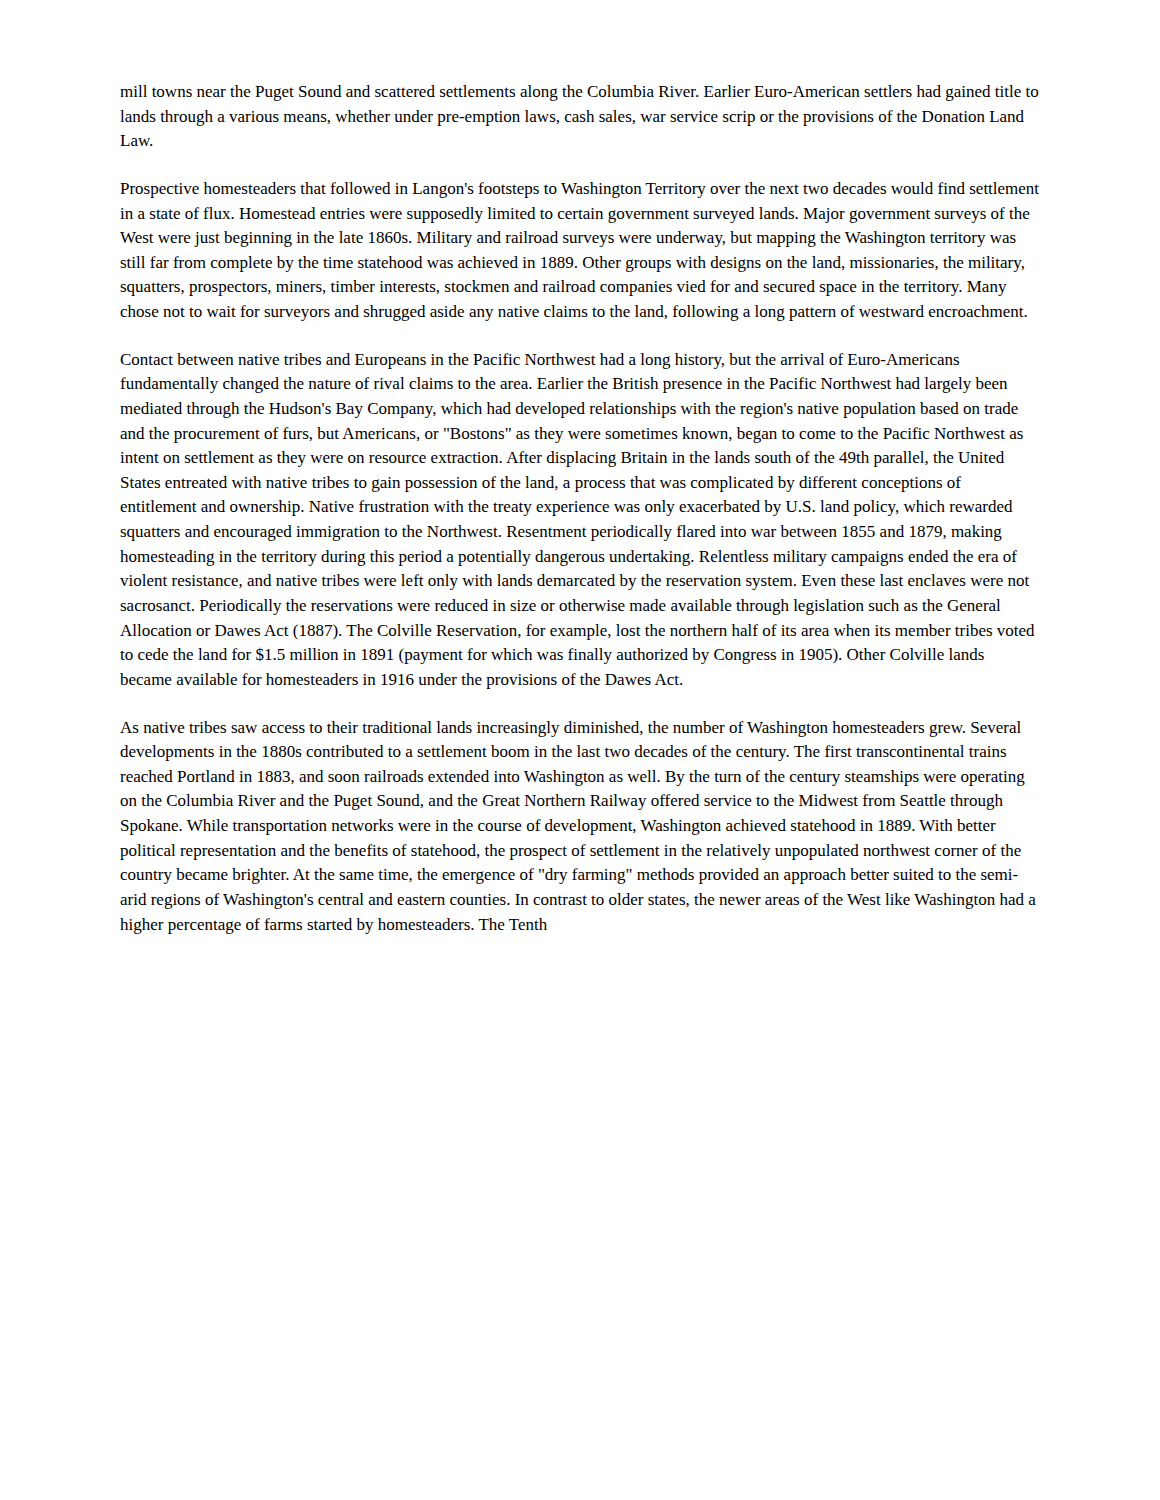mill towns near the Puget Sound and scattered settlements along the Columbia River. Earlier Euro-American settlers had gained title to lands through a various means, whether under pre-emption laws, cash sales, war service scrip or the provisions of the Donation Land Law.
Prospective homesteaders that followed in Langon's footsteps to Washington Territory over the next two decades would find settlement in a state of flux. Homestead entries were supposedly limited to certain government surveyed lands. Major government surveys of the West were just beginning in the late 1860s. Military and railroad surveys were underway, but mapping the Washington territory was still far from complete by the time statehood was achieved in 1889. Other groups with designs on the land, missionaries, the military, squatters, prospectors, miners, timber interests, stockmen and railroad companies vied for and secured space in the territory. Many chose not to wait for surveyors and shrugged aside any native claims to the land, following a long pattern of westward encroachment.
Contact between native tribes and Europeans in the Pacific Northwest had a long history, but the arrival of Euro-Americans fundamentally changed the nature of rival claims to the area. Earlier the British presence in the Pacific Northwest had largely been mediated through the Hudson's Bay Company, which had developed relationships with the region's native population based on trade and the procurement of furs, but Americans, or "Bostons" as they were sometimes known, began to come to the Pacific Northwest as intent on settlement as they were on resource extraction. After displacing Britain in the lands south of the 49th parallel, the United States entreated with native tribes to gain possession of the land, a process that was complicated by different conceptions of entitlement and ownership. Native frustration with the treaty experience was only exacerbated by U.S. land policy, which rewarded squatters and encouraged immigration to the Northwest. Resentment periodically flared into war between 1855 and 1879, making homesteading in the territory during this period a potentially dangerous undertaking. Relentless military campaigns ended the era of violent resistance, and native tribes were left only with lands demarcated by the reservation system. Even these last enclaves were not sacrosanct. Periodically the reservations were reduced in size or otherwise made available through legislation such as the General Allocation or Dawes Act (1887). The Colville Reservation, for example, lost the northern half of its area when its member tribes voted to cede the land for $1.5 million in 1891 (payment for which was finally authorized by Congress in 1905). Other Colville lands became available for homesteaders in 1916 under the provisions of the Dawes Act.
As native tribes saw access to their traditional lands increasingly diminished, the number of Washington homesteaders grew. Several developments in the 1880s contributed to a settlement boom in the last two decades of the century. The first transcontinental trains reached Portland in 1883, and soon railroads extended into Washington as well. By the turn of the century steamships were operating on the Columbia River and the Puget Sound, and the Great Northern Railway offered service to the Midwest from Seattle through Spokane. While transportation networks were in the course of development, Washington achieved statehood in 1889. With better political representation and the benefits of statehood, the prospect of settlement in the relatively unpopulated northwest corner of the country became brighter. At the same time, the emergence of "dry farming" methods provided an approach better suited to the semi-arid regions of Washington's central and eastern counties. In contrast to older states, the newer areas of the West like Washington had a higher percentage of farms started by homesteaders. The Tenth